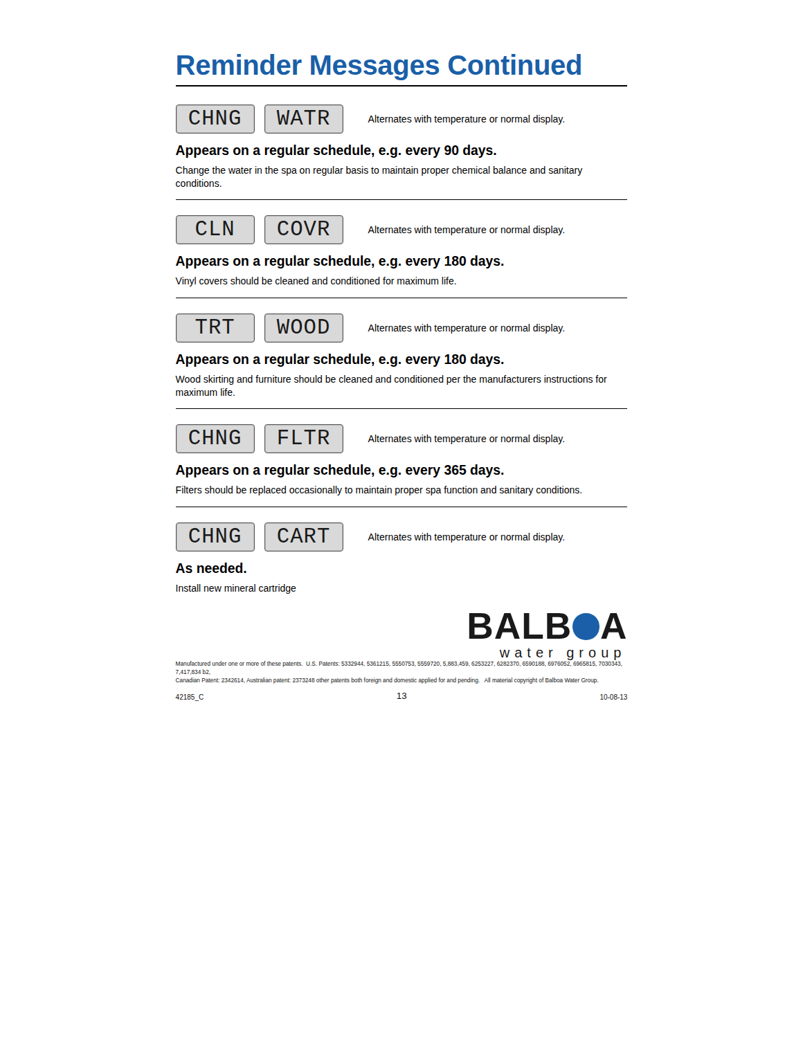Reminder Messages Continued
CHNG WATR Alternates with temperature or normal display.
Appears on a regular schedule, e.g. every 90 days.
Change the water in the spa on regular basis to maintain proper chemical balance and sanitary conditions.
CLN COVR Alternates with temperature or normal display.
Appears on a regular schedule, e.g. every 180 days.
Vinyl covers should be cleaned and conditioned for maximum life.
TRT WOOD Alternates with temperature or normal display.
Appears on a regular schedule, e.g. every 180 days.
Wood skirting and furniture should be cleaned and conditioned per the manufacturers instructions for maximum life.
CHNG FLTR Alternates with temperature or normal display.
Appears on a regular schedule, e.g. every 365 days.
Filters should be replaced occasionally to maintain proper spa function and sanitary conditions.
CHNG CART Alternates with temperature or normal display.
As needed.
Install new mineral cartridge
BALB A
water group
Manufactured under one or more of these patents. U.S. Patents: 5332944, 5361215, 5550753, 5559720, 5,883,459, 6253227, 6282370, 6590188, 6976052, 6965815, 7030343, 7,417,834 b2,
Canadian Patent: 2342614, Australian patent: 2373248 other patents both foreign and domestic applied for and pending. All material copyright of Balboa Water Group.
42185_C 13 10-08-13